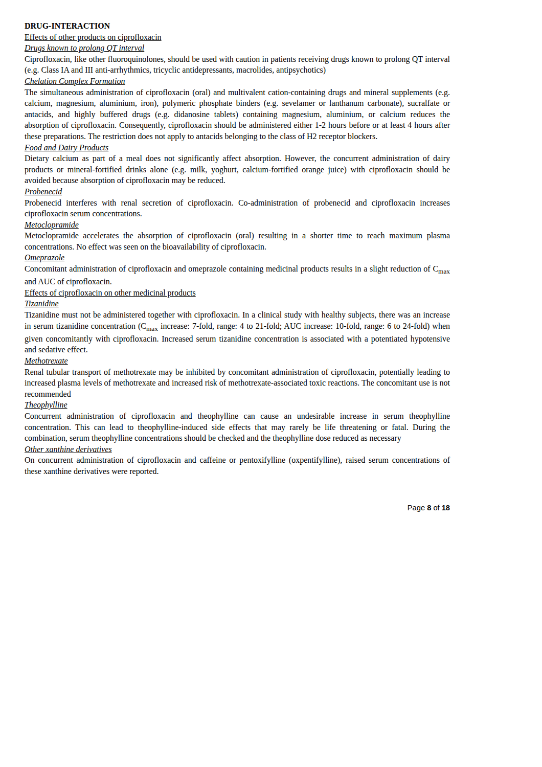DRUG-INTERACTION
Effects of other products on ciprofloxacin
Drugs known to prolong QT interval
Ciprofloxacin, like other fluoroquinolones, should be used with caution in patients receiving drugs known to prolong QT interval (e.g. Class IA and III anti-arrhythmics, tricyclic antidepressants, macrolides, antipsychotics)
Chelation Complex Formation
The simultaneous administration of ciprofloxacin (oral) and multivalent cation-containing drugs and mineral supplements (e.g. calcium, magnesium, aluminium, iron), polymeric phosphate binders (e.g. sevelamer or lanthanum carbonate), sucralfate or antacids, and highly buffered drugs (e.g. didanosine tablets) containing magnesium, aluminium, or calcium reduces the absorption of ciprofloxacin. Consequently, ciprofloxacin should be administered either 1-2 hours before or at least 4 hours after these preparations. The restriction does not apply to antacids belonging to the class of H2 receptor blockers.
Food and Dairy Products
Dietary calcium as part of a meal does not significantly affect absorption. However, the concurrent administration of dairy products or mineral-fortified drinks alone (e.g. milk, yoghurt, calcium-fortified orange juice) with ciprofloxacin should be avoided because absorption of ciprofloxacin may be reduced.
Probenecid
Probenecid interferes with renal secretion of ciprofloxacin. Co-administration of probenecid and ciprofloxacin increases ciprofloxacin serum concentrations.
Metoclopramide
Metoclopramide accelerates the absorption of ciprofloxacin (oral) resulting in a shorter time to reach maximum plasma concentrations. No effect was seen on the bioavailability of ciprofloxacin.
Omeprazole
Concomitant administration of ciprofloxacin and omeprazole containing medicinal products results in a slight reduction of Cmax and AUC of ciprofloxacin.
Effects of ciprofloxacin on other medicinal products
Tizanidine
Tizanidine must not be administered together with ciprofloxacin. In a clinical study with healthy subjects, there was an increase in serum tizanidine concentration (Cmax increase: 7-fold, range: 4 to 21-fold; AUC increase: 10-fold, range: 6 to 24-fold) when given concomitantly with ciprofloxacin. Increased serum tizanidine concentration is associated with a potentiated hypotensive and sedative effect.
Methotrexate
Renal tubular transport of methotrexate may be inhibited by concomitant administration of ciprofloxacin, potentially leading to increased plasma levels of methotrexate and increased risk of methotrexate-associated toxic reactions. The concomitant use is not recommended
Theophylline
Concurrent administration of ciprofloxacin and theophylline can cause an undesirable increase in serum theophylline concentration. This can lead to theophylline-induced side effects that may rarely be life threatening or fatal. During the combination, serum theophylline concentrations should be checked and the theophylline dose reduced as necessary
Other xanthine derivatives
On concurrent administration of ciprofloxacin and caffeine or pentoxifylline (oxpentifylline), raised serum concentrations of these xanthine derivatives were reported.
Page 8 of 18